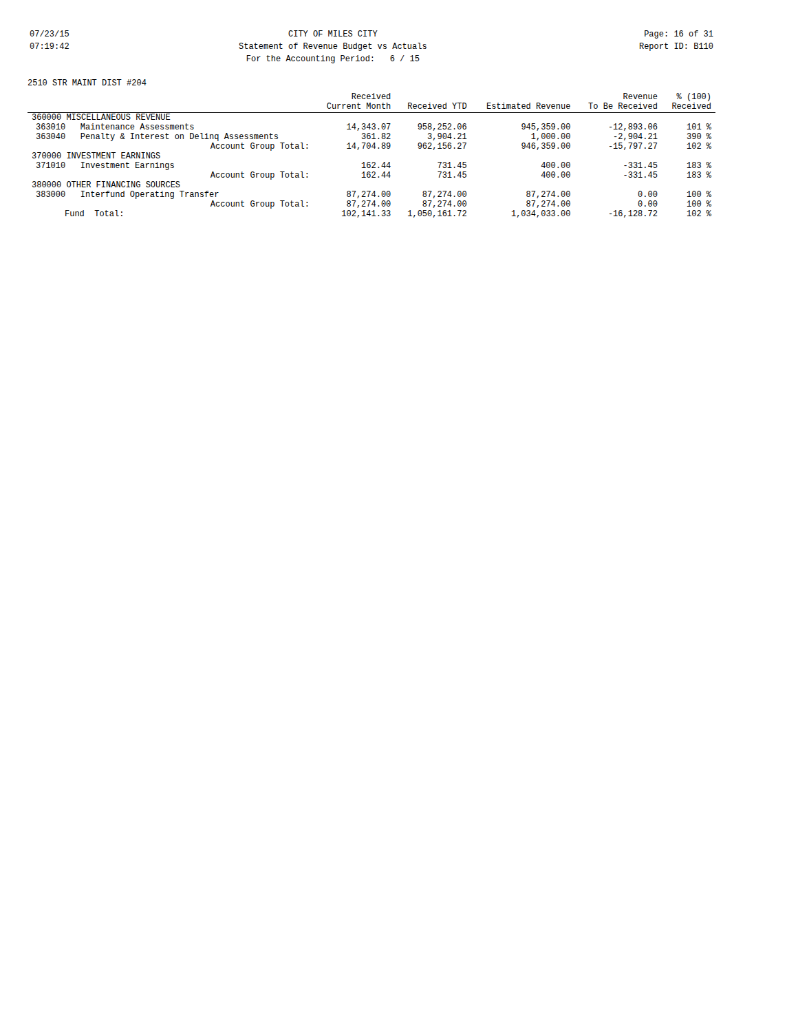| 07/23/15 | CITY OF MILES CITY | Page: 16 of 31 |
| 07:19:42 | Statement of Revenue Budget vs Actuals | Report ID: B110 |
| | For the Accounting Period: 6 / 15 | |
2510 STR MAINT DIST #204
| | Received Current Month | Received YTD | Estimated Revenue | Revenue To Be Received | % (100) Received |
| --- | --- | --- | --- | --- | --- |
| 360000 MISCELLANEOUS REVENUE |
| 363010 Maintenance Assessments | 14,343.07 | 958,252.06 | 945,359.00 | -12,893.06 | 101 % |
| 363040 Penalty & Interest on Delinq Assessments | 361.82 | 3,904.21 | 1,000.00 | -2,904.21 | 390 % |
| Account Group Total: | 14,704.89 | 962,156.27 | 946,359.00 | -15,797.27 | 102 % |
| 370000 INVESTMENT EARNINGS |
| 371010 Investment Earnings | 162.44 | 731.45 | 400.00 | -331.45 | 183 % |
| Account Group Total: | 162.44 | 731.45 | 400.00 | -331.45 | 183 % |
| 380000 OTHER FINANCING SOURCES |
| 383000 Interfund Operating Transfer | 87,274.00 | 87,274.00 | 87,274.00 | 0.00 | 100 % |
| Account Group Total: | 87,274.00 | 87,274.00 | 87,274.00 | 0.00 | 100 % |
| Fund Total: | 102,141.33 | 1,050,161.72 | 1,034,033.00 | -16,128.72 | 102 % |